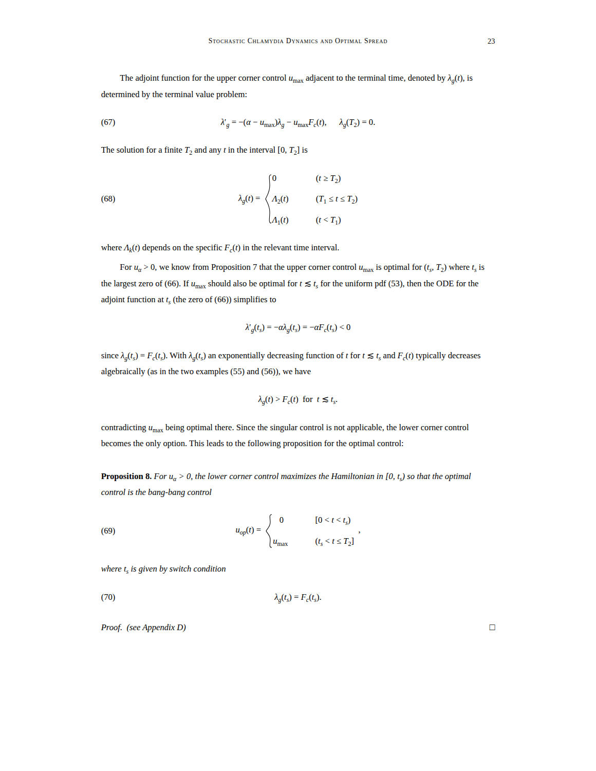Stochastic Chlamydia Dynamics and Optimal Spread 23
The adjoint function for the upper corner control umax adjacent to the terminal time, denoted by λg(t), is determined by the terminal value problem:
(67)
λ′g = −(α − umax)λg − umaxFc(t), λg(T2) = 0.
The solution for a finite T2 and any t in the interval [0, T2] is
(68)
λg(t) = 0(t ≥ T2) Λ2(t)(T1 ≤ t ≤ T2) Λ1(t)(t < T1)
where Λk(t) depends on the specific Fc(t) in the relevant time interval.
For uα > 0, we know from Proposition 7 that the upper corner control umax is optimal for (ts, T2) where ts is the largest zero of (66). If umax should also be optimal for t ≲ ts for the uniform pdf (53), then the ODE for the adjoint function at ts (the zero of (66)) simplifies to
λ′g(ts) = −αλg(ts) = −αFc(ts) < 0
since λg(ts) = Fc(ts). With λg(ts) an exponentially decreasing function of t for t ≲ ts and Fc(t) typically decreases algebraically (as in the two examples (55) and (56)), we have
λg(t) > Fc(t) for t ≲ ts.
contradicting umax being optimal there. Since the singular control is not applicable, the lower corner control becomes the only option. This leads to the following proposition for the optimal control:
Proposition 8. For uα > 0, the lower corner control maximizes the Hamiltonian in [0, ts) so that the optimal control is the bang-bang control
(69)
uop(t) = 0[0 < t < ts) umax(ts < t ≤ T2] ,
where ts is given by switch condition
(70)
λg(ts) = Fc(ts).
Proof. (see Appendix D) □